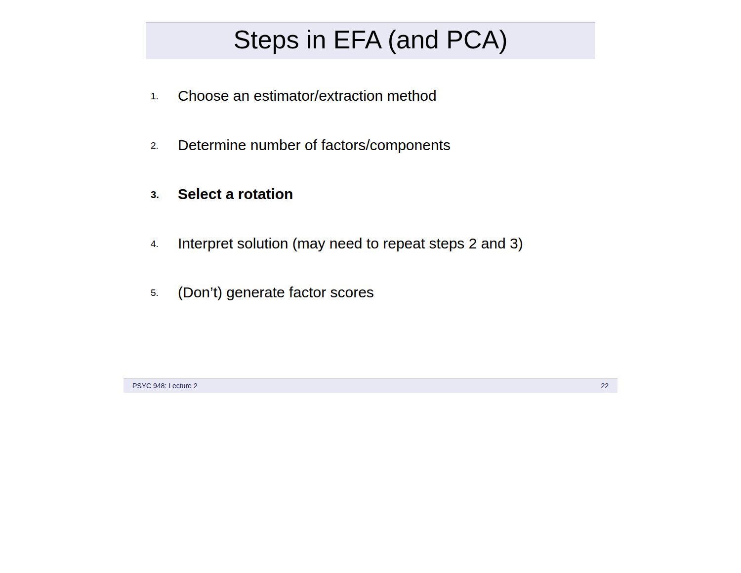Steps in EFA (and PCA)
Choose an estimator/extraction method
Determine number of factors/components
Select a rotation
Interpret solution (may need to repeat steps 2 and 3)
(Don’t) generate factor scores
PSYC 948: Lecture 2 22